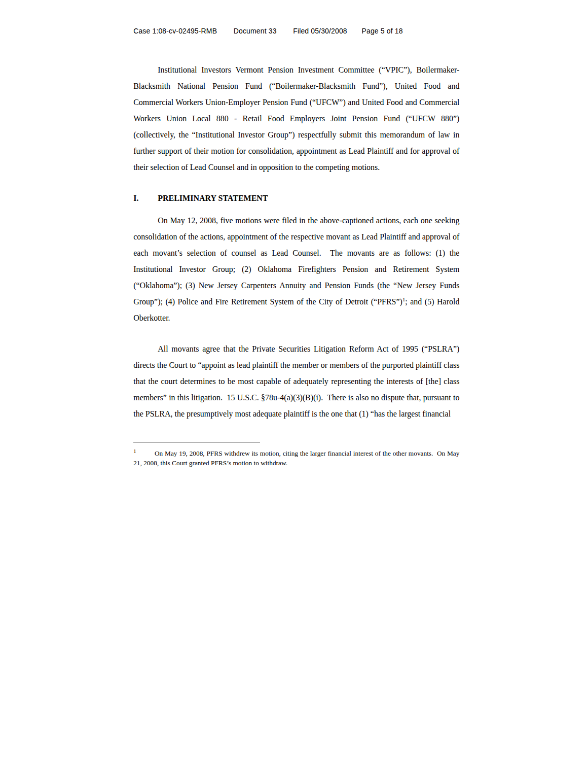Case 1:08-cv-02495-RMB Document 33 Filed 05/30/2008 Page 5 of 18
Institutional Investors Vermont Pension Investment Committee (“VPIC”), Boilermaker-Blacksmith National Pension Fund (“Boilermaker-Blacksmith Fund”), United Food and Commercial Workers Union-Employer Pension Fund (“UFCW”) and United Food and Commercial Workers Union Local 880 - Retail Food Employers Joint Pension Fund (“UFCW 880”) (collectively, the “Institutional Investor Group”) respectfully submit this memorandum of law in further support of their motion for consolidation, appointment as Lead Plaintiff and for approval of their selection of Lead Counsel and in opposition to the competing motions.
I. PRELIMINARY STATEMENT
On May 12, 2008, five motions were filed in the above-captioned actions, each one seeking consolidation of the actions, appointment of the respective movant as Lead Plaintiff and approval of each movant’s selection of counsel as Lead Counsel. The movants are as follows: (1) the Institutional Investor Group; (2) Oklahoma Firefighters Pension and Retirement System (“Oklahoma”); (3) New Jersey Carpenters Annuity and Pension Funds (the “New Jersey Funds Group”); (4) Police and Fire Retirement System of the City of Detroit (“PFRS”)1; and (5) Harold Oberkotter.
All movants agree that the Private Securities Litigation Reform Act of 1995 (“PSLRA”) directs the Court to “appoint as lead plaintiff the member or members of the purported plaintiff class that the court determines to be most capable of adequately representing the interests of [the] class members” in this litigation. 15 U.S.C. §78u-4(a)(3)(B)(i). There is also no dispute that, pursuant to the PSLRA, the presumptively most adequate plaintiff is the one that (1) “has the largest financial
1 On May 19, 2008, PFRS withdrew its motion, citing the larger financial interest of the other movants. On May 21, 2008, this Court granted PFRS’s motion to withdraw.